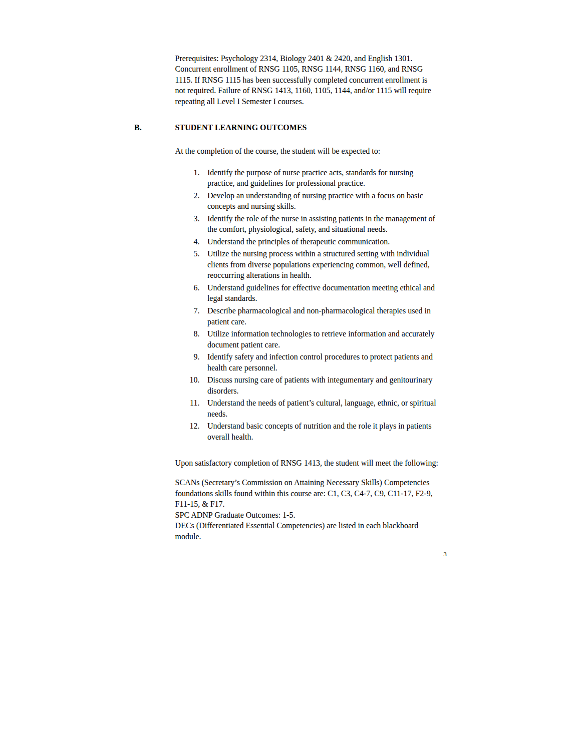Prerequisites: Psychology 2314, Biology 2401 & 2420, and English 1301. Concurrent enrollment of RNSG 1105, RNSG 1144, RNSG 1160, and RNSG 1115. If RNSG 1115 has been successfully completed concurrent enrollment is not required. Failure of RNSG 1413, 1160, 1105, 1144, and/or 1115 will require repeating all Level I Semester I courses.
B. STUDENT LEARNING OUTCOMES
At the completion of the course, the student will be expected to:
Identify the purpose of nurse practice acts, standards for nursing practice, and guidelines for professional practice.
Develop an understanding of nursing practice with a focus on basic concepts and nursing skills.
Identify the role of the nurse in assisting patients in the management of the comfort, physiological, safety, and situational needs.
Understand the principles of therapeutic communication.
Utilize the nursing process within a structured setting with individual clients from diverse populations experiencing common, well defined, reoccurring alterations in health.
Understand guidelines for effective documentation meeting ethical and legal standards.
Describe pharmacological and non-pharmacological therapies used in patient care.
Utilize information technologies to retrieve information and accurately document patient care.
Identify safety and infection control procedures to protect patients and health care personnel.
Discuss nursing care of patients with integumentary and genitourinary disorders.
Understand the needs of patient’s cultural, language, ethnic, or spiritual needs.
Understand basic concepts of nutrition and the role it plays in patients overall health.
Upon satisfactory completion of RNSG 1413, the student will meet the following:
SCANs (Secretary’s Commission on Attaining Necessary Skills) Competencies foundations skills found within this course are: C1, C3, C4-7, C9, C11-17, F2-9, F11-15, & F17.
SPC ADNP Graduate Outcomes: 1-5.
DECs (Differentiated Essential Competencies) are listed in each blackboard module.
3